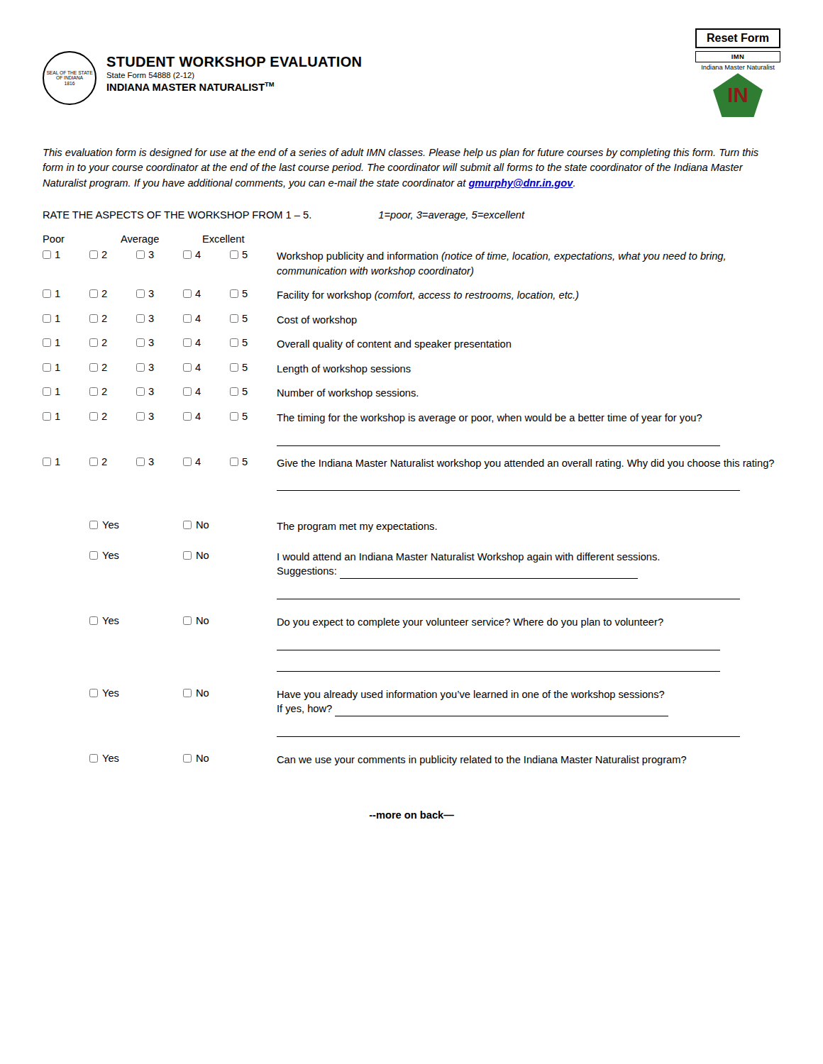Reset Form
SEAL OF THE STATE OF INDIANA
1816
STUDENT WORKSHOP EVALUATION
State Form 54888 (2-12)
INDIANA MASTER NATURALISTTM
IMN
Indiana Master Naturalist
IN
This evaluation form is designed for use at the end of a series of adult IMN classes. Please help us plan for future courses by completing this form. Turn this form in to your course coordinator at the end of the last course period. The coordinator will submit all forms to the state coordinator of the Indiana Master Naturalist program. If you have additional comments, you can e-mail the state coordinator at gmurphy@dnr.in.gov.
RATE THE ASPECTS OF THE WORKSHOP FROM 1 – 5. 1=poor, 3=average, 5=excellent
Poor Average Excellent
1 2 3 4 5
Workshop publicity and information (notice of time, location, expectations, what you need to bring, communication with workshop coordinator)
1 2 3 4 5
Facility for workshop (comfort, access to restrooms, location, etc.)
1 2 3 4 5
Cost of workshop
1 2 3 4 5
Overall quality of content and speaker presentation
1 2 3 4 5
Length of workshop sessions
1 2 3 4 5
Number of workshop sessions.
1 2 3 4 5
The timing for the workshop is average or poor, when would be a better time of year for you?
1 2 3 4 5
Give the Indiana Master Naturalist workshop you attended an overall rating. Why did you choose this rating?
Yes No
The program met my expectations.
Yes No
I would attend an Indiana Master Naturalist Workshop again with different sessions.
Suggestions:
Yes No
Do you expect to complete your volunteer service? Where do you plan to volunteer?
Yes No
Have you already used information you’ve learned in one of the workshop sessions?
If yes, how?
Yes No
Can we use your comments in publicity related to the Indiana Master Naturalist program?
--more on back—